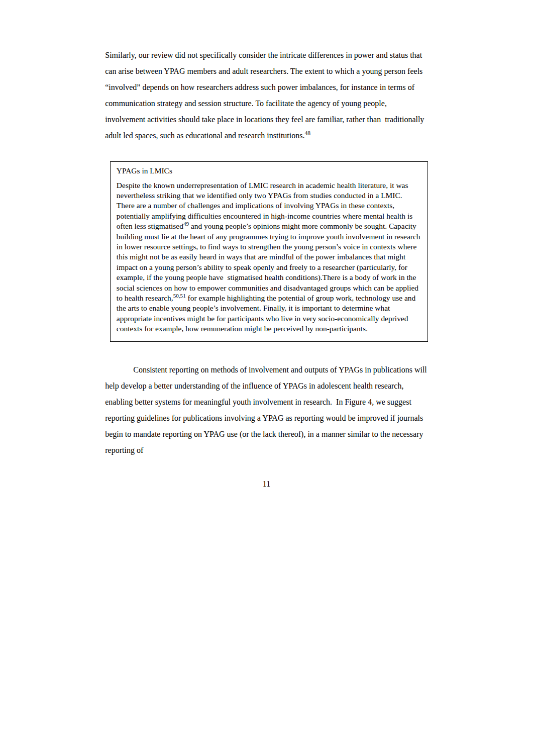Similarly, our review did not specifically consider the intricate differences in power and status that can arise between YPAG members and adult researchers. The extent to which a young person feels “involved” depends on how researchers address such power imbalances, for instance in terms of communication strategy and session structure. To facilitate the agency of young people, involvement activities should take place in locations they feel are familiar, rather than traditionally adult led spaces, such as educational and research institutions.48
YPAGs in LMICs
Despite the known underrepresentation of LMIC research in academic health literature, it was nevertheless striking that we identified only two YPAGs from studies conducted in a LMIC. There are a number of challenges and implications of involving YPAGs in these contexts, potentially amplifying difficulties encountered in high-income countries where mental health is often less stigmatised49 and young people’s opinions might more commonly be sought. Capacity building must lie at the heart of any programmes trying to improve youth involvement in research in lower resource settings, to find ways to strengthen the young person’s voice in contexts where this might not be as easily heard in ways that are mindful of the power imbalances that might impact on a young person’s ability to speak openly and freely to a researcher (particularly, for example, if the young people have stigmatised health conditions).There is a body of work in the social sciences on how to empower communities and disadvantaged groups which can be applied to health research,50,51 for example highlighting the potential of group work, technology use and the arts to enable young people’s involvement. Finally, it is important to determine what appropriate incentives might be for participants who live in very socio-economically deprived contexts for example, how remuneration might be perceived by non-participants.
Consistent reporting on methods of involvement and outputs of YPAGs in publications will help develop a better understanding of the influence of YPAGs in adolescent health research, enabling better systems for meaningful youth involvement in research. In Figure 4, we suggest reporting guidelines for publications involving a YPAG as reporting would be improved if journals begin to mandate reporting on YPAG use (or the lack thereof), in a manner similar to the necessary reporting of
11